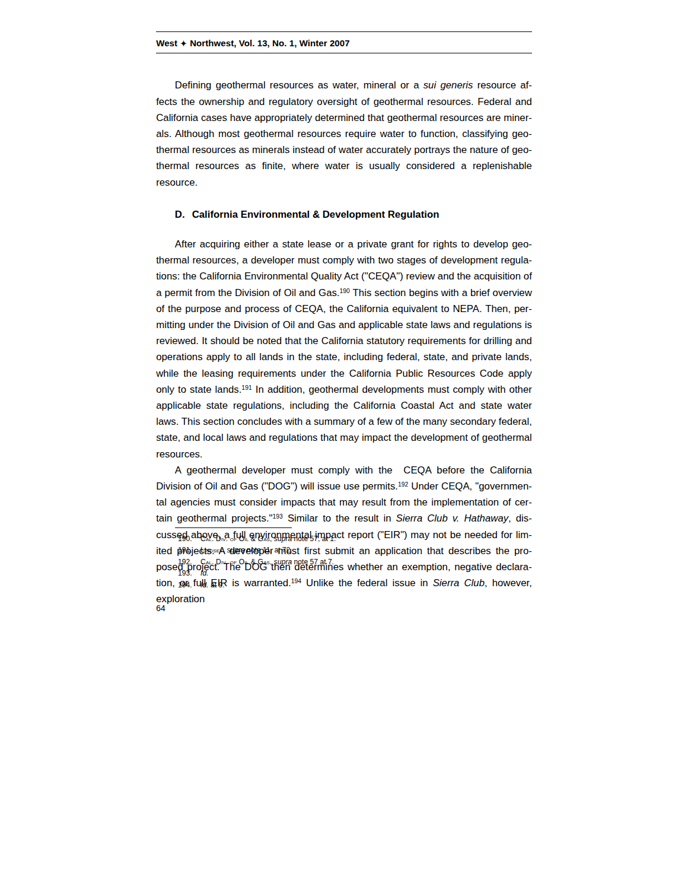West ✦ Northwest, Vol. 13, No. 1, Winter 2007
Defining geothermal resources as water, mineral or a sui generis resource affects the ownership and regulatory oversight of geothermal resources. Federal and California cases have appropriately determined that geothermal resources are minerals. Although most geothermal resources require water to function, classifying geothermal resources as minerals instead of water accurately portrays the nature of geothermal resources as finite, where water is usually considered a replenishable resource.
D. California Environmental & Development Regulation
After acquiring either a state lease or a private grant for rights to develop geothermal resources, a developer must comply with two stages of development regulations: the California Environmental Quality Act ("CEQA") review and the acquisition of a permit from the Division of Oil and Gas.190 This section begins with a brief overview of the purpose and process of CEQA, the California equivalent to NEPA. Then, permitting under the Division of Oil and Gas and applicable state laws and regulations is reviewed. It should be noted that the California statutory requirements for drilling and operations apply to all lands in the state, including federal, state, and private lands, while the leasing requirements under the California Public Resources Code apply only to state lands.191 In addition, geothermal developments must comply with other applicable state regulations, including the California Coastal Act and state water laws. This section concludes with a summary of a few of the many secondary federal, state, and local laws and regulations that may impact the development of geothermal resources.
A geothermal developer must comply with the CEQA before the California Division of Oil and Gas ("DOG") will issue use permits.192 Under CEQA, "governmental agencies must consider impacts that may result from the implementation of certain geothermal projects."193 Similar to the result in Sierra Club v. Hathaway, discussed above, a full environmental impact report ("EIR") may not be needed for limited projects. A developer must first submit an application that describes the proposed project. The DOG then determines whether an exemption, negative declaration, or full EIR is warranted.194 Unlike the federal issue in Sierra Club, however, exploration
190. Cal. Div. of Oil & Gas, supra note 57, at 1.
191. Lindsey, supra note 11, at 72.
192. Cal. Div. of Oil & Gas, supra note 57 at 7.
193. Id.
194. Id. at 9.
64